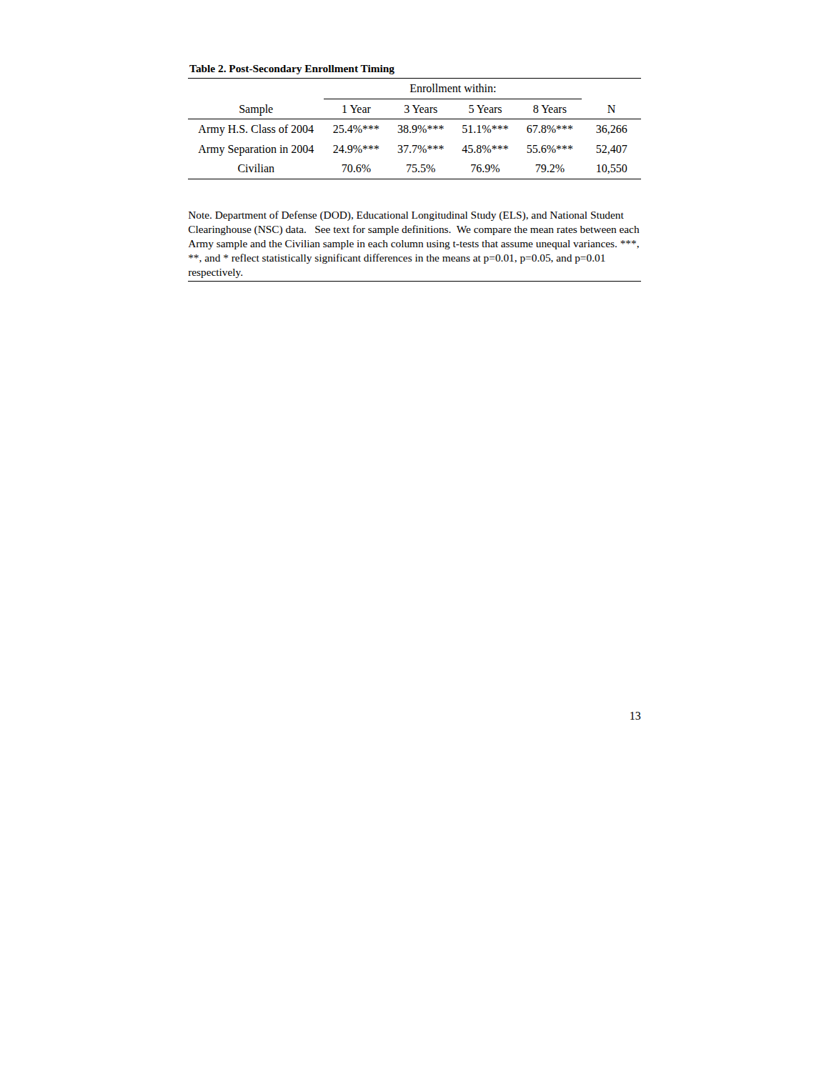Table 2. Post-Secondary Enrollment Timing
| | Enrollment within: | |
| Sample | 1 Year | 3 Years | 5 Years | 8 Years | N |
| Army H.S. Class of 2004 | 25.4%*** | 38.9%*** | 51.1%*** | 67.8%*** | 36,266 |
| Army Separation in 2004 | 24.9%*** | 37.7%*** | 45.8%*** | 55.6%*** | 52,407 |
| Civilian | 70.6% | 75.5% | 76.9% | 79.2% | 10,550 |
Note. Department of Defense (DOD), Educational Longitudinal Study (ELS), and National Student Clearinghouse (NSC) data. See text for sample definitions. We compare the mean rates between each Army sample and the Civilian sample in each column using t-tests that assume unequal variances. ***, **, and * reflect statistically significant differences in the means at p=0.01, p=0.05, and p=0.01 respectively.
13